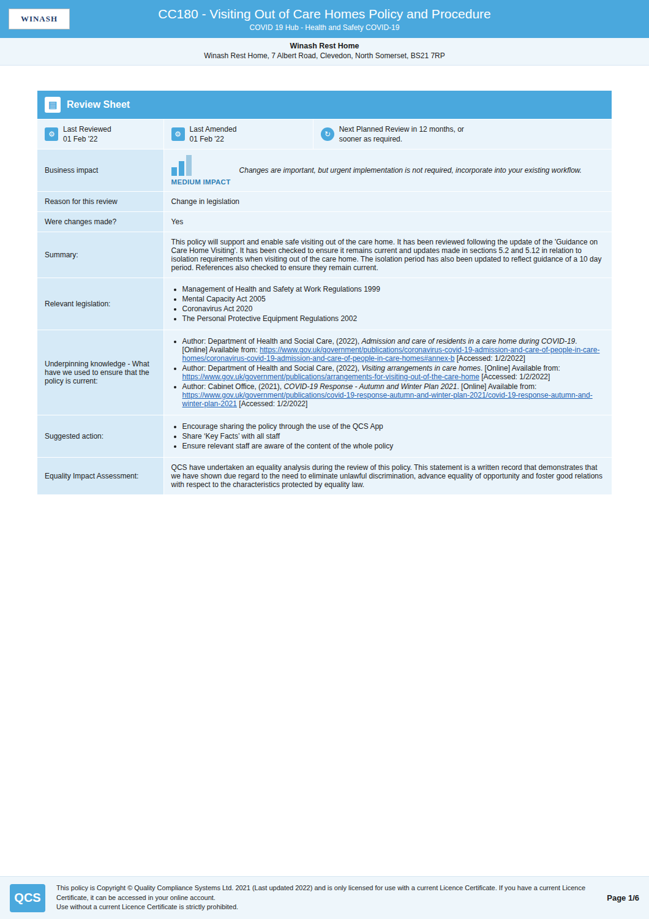WINASH
CC180 - Visiting Out of Care Homes Policy and Procedure
COVID 19 Hub - Health and Safety COVID-19
Winash Rest Home
Winash Rest Home, 7 Albert Road, Clevedon, North Somerset, BS21 7RP
| ▤ Review Sheet |
| ⚙ Last Reviewed 01 Feb '22 | ⚙ Last Amended 01 Feb '22 | ↻ Next Planned Review in 12 months, or sooner as required. |
| Business impact | MEDIUM IMPACT Changes are important, but urgent implementation is not required, incorporate into your existing workflow. |
| Reason for this review | Change in legislation |
| Were changes made? | Yes |
| Summary: | This policy will support and enable safe visiting out of the care home. It has been reviewed following the update of the 'Guidance on Care Home Visiting'. It has been checked to ensure it remains current and updates made in sections 5.2 and 5.12 in relation to isolation requirements when visiting out of the care home. The isolation period has also been updated to reflect guidance of a 10 day period. References also checked to ensure they remain current. |
| Relevant legislation: | Management of Health and Safety at Work Regulations 1999 Mental Capacity Act 2005 Coronavirus Act 2020 The Personal Protective Equipment Regulations 2002 |
| Underpinning knowledge - What have we used to ensure that the policy is current: | Author: Department of Health and Social Care, (2022), Admission and care of residents in a care home during COVID-19 . [Online] Available from: https://www.gov.uk/government/publications/coronavirus-covid-19-admission-and-care-of-people-in-care-homes/coronavirus-covid-19-admission-and-care-of-people-in-care-homes#annex-b [Accessed: 1/2/2022] Author: Department of Health and Social Care, (2022), Visiting arrangements in care homes . [Online] Available from: https://www.gov.uk/government/publications/arrangements-for-visiting-out-of-the-care-home [Accessed: 1/2/2022] Author: Cabinet Office, (2021), COVID-19 Response - Autumn and Winter Plan 2021 . [Online] Available from: https://www.gov.uk/government/publications/covid-19-response-autumn-and-winter-plan-2021/covid-19-response-autumn-and-winter-plan-2021 [Accessed: 1/2/2022] |
| Suggested action: | Encourage sharing the policy through the use of the QCS App Share ‘Key Facts’ with all staff Ensure relevant staff are aware of the content of the whole policy |
| Equality Impact Assessment: | QCS have undertaken an equality analysis during the review of this policy. This statement is a written record that demonstrates that we have shown due regard to the need to eliminate unlawful discrimination, advance equality of opportunity and foster good relations with respect to the characteristics protected by equality law. |
QCS
This policy is Copyright © Quality Compliance Systems Ltd. 2021 (Last updated 2022) and is only licensed for use with a current Licence Certificate. If you have a current Licence Certificate, it can be accessed in your online account.
Use without a current Licence Certificate is strictly prohibited.
Page 1/6